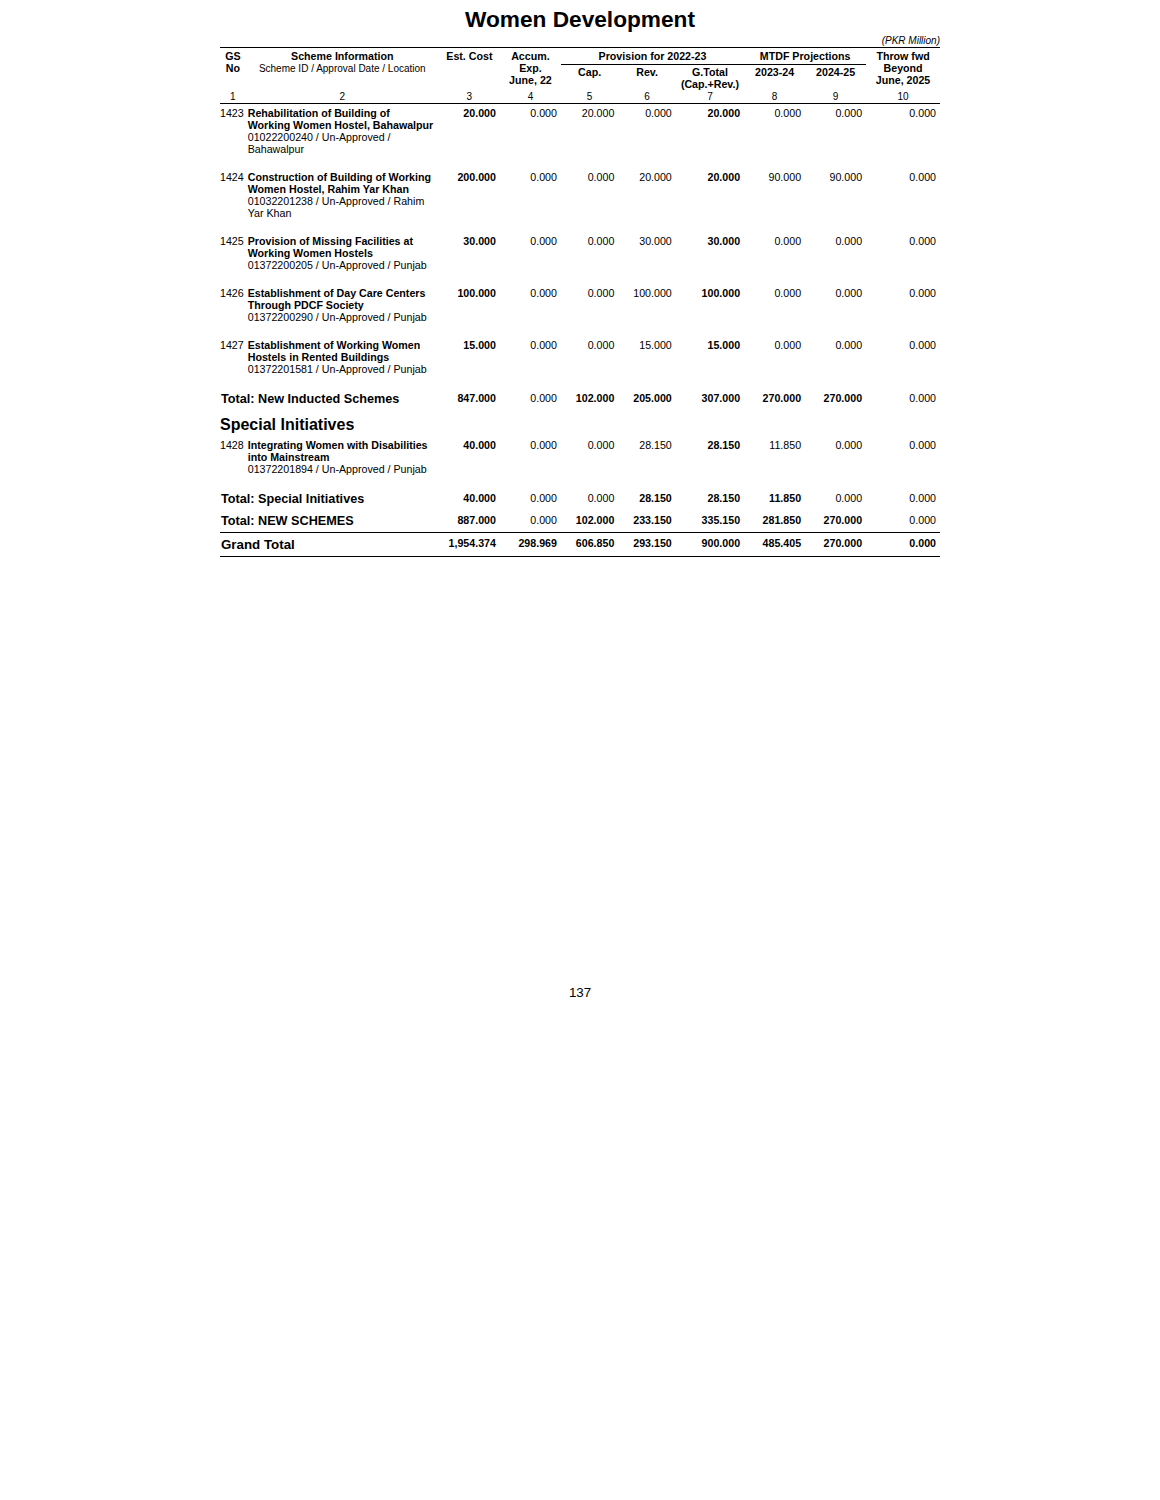Women Development
(PKR Million)
| GS No | Scheme Information Scheme ID / Approval Date / Location | Est. Cost | Accum. Exp. June, 22 | Provision for 2022-23 | MTDF Projections | Throw fwd Beyond June, 2025 |
| --- | --- | --- | --- | --- | --- | --- |
| Cap. | Rev. | G.Total (Cap.+Rev.) | 2023-24 | 2024-25 |
| 1 | 2 | 3 | 4 | 5 | 6 | 7 | 8 | 9 | 10 |
| 1423 | Rehabilitation of Building of Working Women Hostel, Bahawalpur 01022200240 / Un-Approved / Bahawalpur | 20.000 | 0.000 | 20.000 | 0.000 | 20.000 | 0.000 | 0.000 | 0.000 |
| 1424 | Construction of Building of Working Women Hostel, Rahim Yar Khan 01032201238 / Un-Approved / Rahim Yar Khan | 200.000 | 0.000 | 0.000 | 20.000 | 20.000 | 90.000 | 90.000 | 0.000 |
| 1425 | Provision of Missing Facilities at Working Women Hostels 01372200205 / Un-Approved / Punjab | 30.000 | 0.000 | 0.000 | 30.000 | 30.000 | 0.000 | 0.000 | 0.000 |
| 1426 | Establishment of Day Care Centers Through PDCF Society 01372200290 / Un-Approved / Punjab | 100.000 | 0.000 | 0.000 | 100.000 | 100.000 | 0.000 | 0.000 | 0.000 |
| 1427 | Establishment of Working Women Hostels in Rented Buildings 01372201581 / Un-Approved / Punjab | 15.000 | 0.000 | 0.000 | 15.000 | 15.000 | 0.000 | 0.000 | 0.000 |
| Total: New Inducted Schemes | 847.000 | 0.000 | 102.000 | 205.000 | 307.000 | 270.000 | 270.000 | 0.000 |
| Special Initiatives |
| 1428 | Integrating Women with Disabilities into Mainstream 01372201894 / Un-Approved / Punjab | 40.000 | 0.000 | 0.000 | 28.150 | 28.150 | 11.850 | 0.000 | 0.000 |
| Total: Special Initiatives | 40.000 | 0.000 | 0.000 | 28.150 | 28.150 | 11.850 | 0.000 | 0.000 |
| Total: NEW SCHEMES | 887.000 | 0.000 | 102.000 | 233.150 | 335.150 | 281.850 | 270.000 | 0.000 |
| Grand Total | 1,954.374 | 298.969 | 606.850 | 293.150 | 900.000 | 485.405 | 270.000 | 0.000 |
137